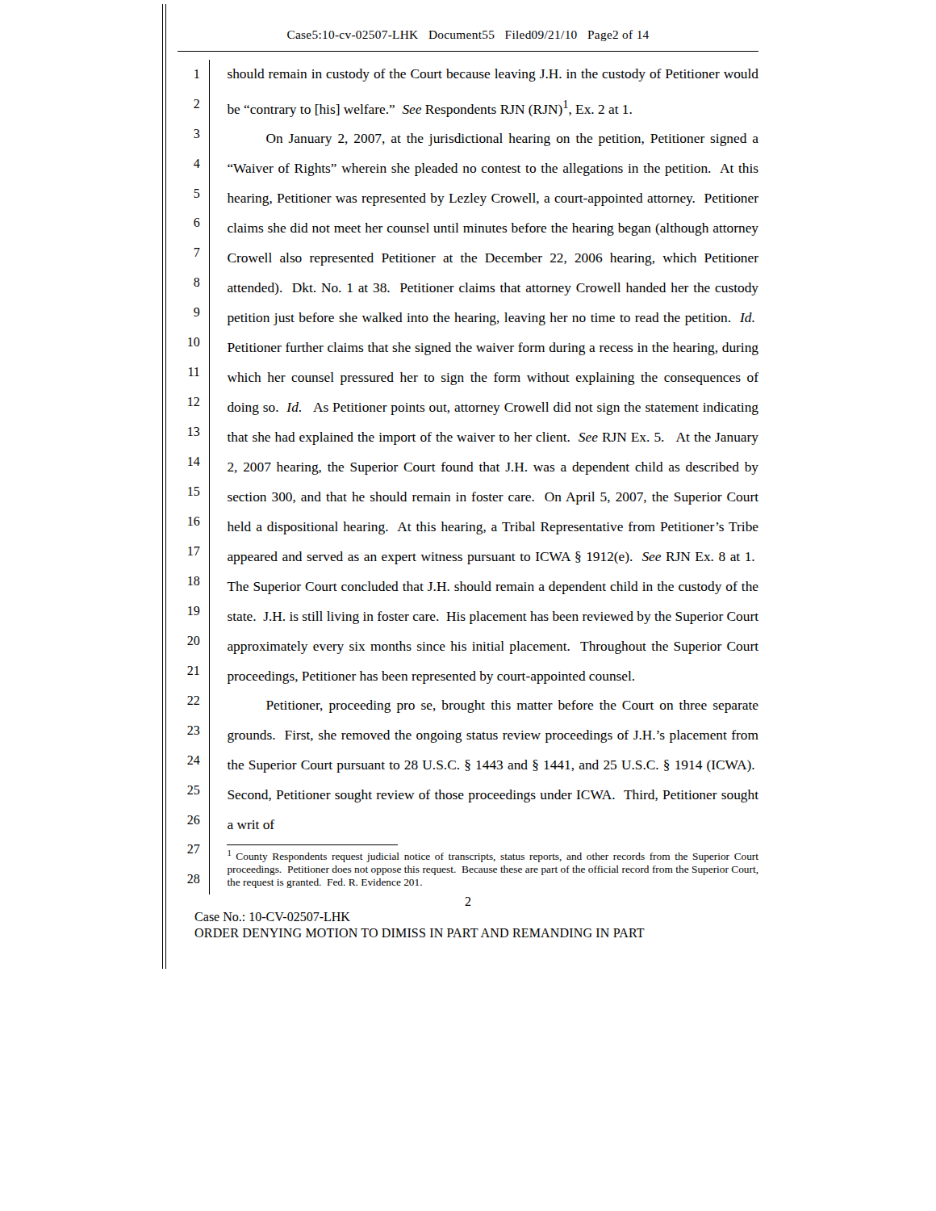Case5:10-cv-02507-LHK Document55 Filed09/21/10 Page2 of 14
1
2
3
4
5
6
7
8
9
10
11
12
13
14
15
16
17
18
19
20
21
22
23
24
25
26
27
28
should remain in custody of the Court because leaving J.H. in the custody of Petitioner would be “contrary to [his] welfare.” See Respondents RJN (RJN)1, Ex. 2 at 1.
On January 2, 2007, at the jurisdictional hearing on the petition, Petitioner signed a “Waiver of Rights” wherein she pleaded no contest to the allegations in the petition. At this hearing, Petitioner was represented by Lezley Crowell, a court-appointed attorney. Petitioner claims she did not meet her counsel until minutes before the hearing began (although attorney Crowell also represented Petitioner at the December 22, 2006 hearing, which Petitioner attended). Dkt. No. 1 at 38. Petitioner claims that attorney Crowell handed her the custody petition just before she walked into the hearing, leaving her no time to read the petition. Id. Petitioner further claims that she signed the waiver form during a recess in the hearing, during which her counsel pressured her to sign the form without explaining the consequences of doing so. Id. As Petitioner points out, attorney Crowell did not sign the statement indicating that she had explained the import of the waiver to her client. See RJN Ex. 5. At the January 2, 2007 hearing, the Superior Court found that J.H. was a dependent child as described by section 300, and that he should remain in foster care. On April 5, 2007, the Superior Court held a dispositional hearing. At this hearing, a Tribal Representative from Petitioner’s Tribe appeared and served as an expert witness pursuant to ICWA § 1912(e). See RJN Ex. 8 at 1. The Superior Court concluded that J.H. should remain a dependent child in the custody of the state. J.H. is still living in foster care. His placement has been reviewed by the Superior Court approximately every six months since his initial placement. Throughout the Superior Court proceedings, Petitioner has been represented by court-appointed counsel.
Petitioner, proceeding pro se, brought this matter before the Court on three separate grounds. First, she removed the ongoing status review proceedings of J.H.’s placement from the Superior Court pursuant to 28 U.S.C. § 1443 and § 1441, and 25 U.S.C. § 1914 (ICWA). Second, Petitioner sought review of those proceedings under ICWA. Third, Petitioner sought a writ of
1 County Respondents request judicial notice of transcripts, status reports, and other records from the Superior Court proceedings. Petitioner does not oppose this request. Because these are part of the official record from the Superior Court, the request is granted. Fed. R. Evidence 201.
2
Case No.: 10-CV-02507-LHK
ORDER DENYING MOTION TO DIMISS IN PART AND REMANDING IN PART